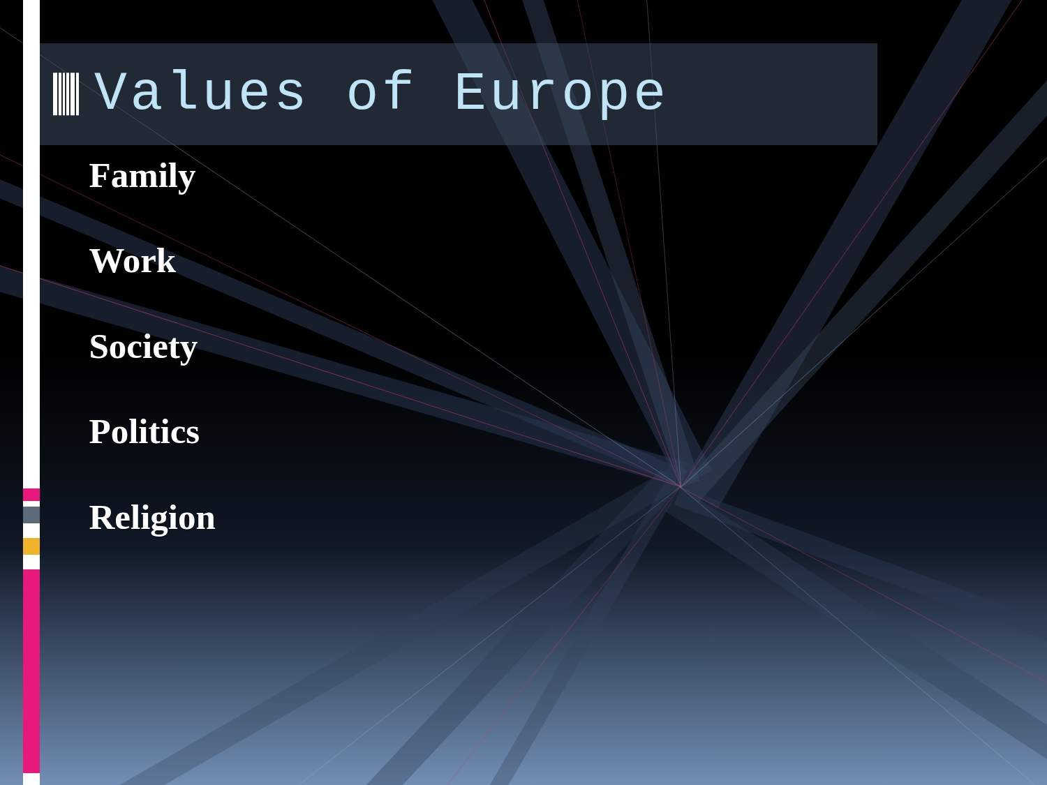Values of Europe
Family
Work
Society
Politics
Religion